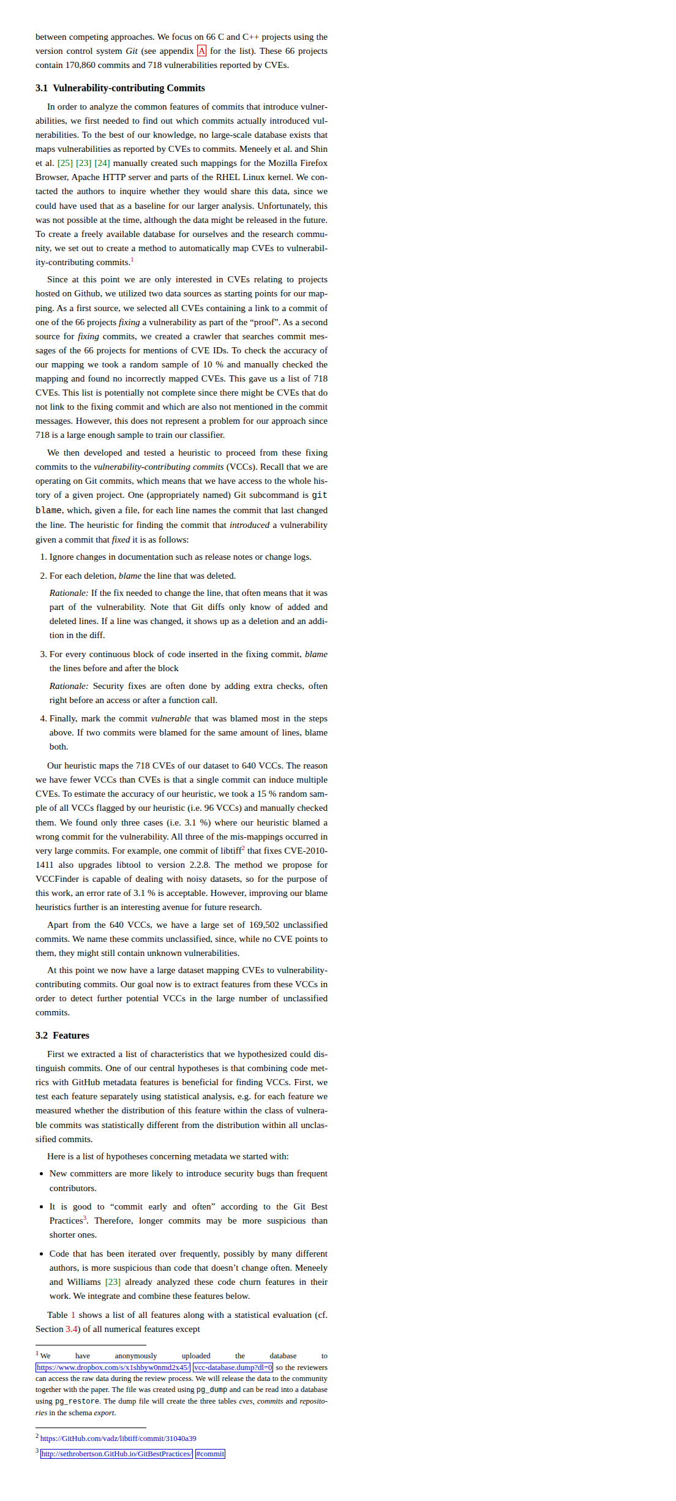between competing approaches. We focus on 66 C and C++ projects using the version control system Git (see appendix A for the list). These 66 projects contain 170,860 commits and 718 vulnerabilities reported by CVEs.
3.1 Vulnerability-contributing Commits
In order to analyze the common features of commits that introduce vulnerabilities, we first needed to find out which commits actually introduced vulnerabilities. To the best of our knowledge, no large-scale database exists that maps vulnerabilities as reported by CVEs to commits. Meneely et al. and Shin et al. [25] [23] [24] manually created such mappings for the Mozilla Firefox Browser, Apache HTTP server and parts of the RHEL Linux kernel. We contacted the authors to inquire whether they would share this data, since we could have used that as a baseline for our larger analysis. Unfortunately, this was not possible at the time, although the data might be released in the future. To create a freely available database for ourselves and the research community, we set out to create a method to automatically map CVEs to vulnerability-contributing commits.1
Since at this point we are only interested in CVEs relating to projects hosted on Github, we utilized two data sources as starting points for our mapping. As a first source, we selected all CVEs containing a link to a commit of one of the 66 projects fixing a vulnerability as part of the “proof”. As a second source for fixing commits, we created a crawler that searches commit messages of the 66 projects for mentions of CVE IDs. To check the accuracy of our mapping we took a random sample of 10 % and manually checked the mapping and found no incorrectly mapped CVEs. This gave us a list of 718 CVEs. This list is potentially not complete since there might be CVEs that do not link to the fixing commit and which are also not mentioned in the commit messages. However, this does not represent a problem for our approach since 718 is a large enough sample to train our classifier.
We then developed and tested a heuristic to proceed from these fixing commits to the vulnerability-contributing commits (VCCs). Recall that we are operating on Git commits, which means that we have access to the whole history of a given project. One (appropriately named) Git subcommand is git blame, which, given a file, for each line names the commit that last changed the line. The heuristic for finding the commit that introduced a vulnerability given a commit that fixed it is as follows:
Ignore changes in documentation such as release notes or change logs.
For each deletion, blame the line that was deleted.
Rationale: If the fix needed to change the line, that often means that it was part of the vulnerability. Note that Git diffs only know of added and deleted lines. If a line was changed, it shows up as a deletion and an addition in the diff.
For every continuous block of code inserted in the fixing commit, blame the lines before and after the block
Rationale: Security fixes are often done by adding extra checks, often right before an access or after a function call.
Finally, mark the commit vulnerable that was blamed most in the steps above. If two commits were blamed for the same amount of lines, blame both.
Our heuristic maps the 718 CVEs of our dataset to 640 VCCs. The reason we have fewer VCCs than CVEs is that a single commit can induce multiple CVEs. To estimate the accuracy of our heuristic, we took a 15 % random sample of all VCCs flagged by our heuristic (i.e. 96 VCCs) and manually checked them. We found only three cases (i.e. 3.1 %) where our heuristic blamed a wrong commit for the vulnerability. All three of the mis-mappings occurred in very large commits. For example, one commit of libtiff2 that fixes CVE-2010-1411 also upgrades libtool to version 2.2.8. The method we propose for VCCFinder is capable of dealing with noisy datasets, so for the purpose of this work, an error rate of 3.1 % is acceptable. However, improving our blame heuristics further is an interesting avenue for future research.
Apart from the 640 VCCs, we have a large set of 169,502 unclassified commits. We name these commits unclassified, since, while no CVE points to them, they might still contain unknown vulnerabilities.
At this point we now have a large dataset mapping CVEs to vulnerability-contributing commits. Our goal now is to extract features from these VCCs in order to detect further potential VCCs in the large number of unclassified commits.
3.2 Features
First we extracted a list of characteristics that we hypothesized could distinguish commits. One of our central hypotheses is that combining code metrics with GitHub metadata features is beneficial for finding VCCs. First, we test each feature separately using statistical analysis, e.g. for each feature we measured whether the distribution of this feature within the class of vulnerable commits was statistically different from the distribution within all unclassified commits.
Here is a list of hypotheses concerning metadata we started with:
New committers are more likely to introduce security bugs than frequent contributors.
It is good to “commit early and often” according to the Git Best Practices3. Therefore, longer commits may be more suspicious than shorter ones.
Code that has been iterated over frequently, possibly by many different authors, is more suspicious than code that doesn’t change often. Meneely and Williams [23] already analyzed these code churn features in their work. We integrate and combine these features below.
Table 1 shows a list of all features along with a statistical evaluation (cf. Section 3.4) of all numerical features except
1 We have anonymously uploaded the database to https://www.dropbox.com/s/x1shbyw0nmd2x45/ vcc-database.dump?dl=0 so the reviewers can access the raw data during the review process. We will release the data to the community together with the paper. The file was created using pg_dump and can be read into a database using pg_restore. The dump file will create the three tables cves, commits and repositories in the schema export.
2 https://GitHub.com/vadz/libtiff/commit/31040a39
3 http://sethrobertson.GitHub.io/GitBestPractices/ #commit